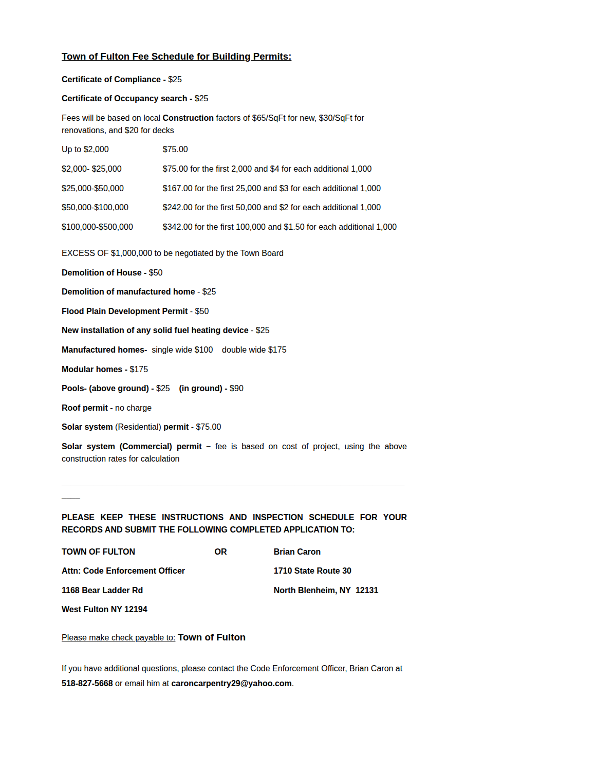Town of Fulton Fee Schedule for Building Permits:
Certificate of Compliance - $25
Certificate of Occupancy search - $25
Fees will be based on local Construction factors of $65/SqFt for new, $30/SqFt for renovations, and $20 for decks
| Up to $2,000 | $75.00 |
| $2,000- $25,000 | $75.00 for the first 2,000 and $4 for each additional 1,000 |
| $25,000-$50,000 | $167.00 for the first 25,000 and $3 for each additional 1,000 |
| $50,000-$100,000 | $242.00 for the first 50,000 and $2 for each additional 1,000 |
| $100,000-$500,000 | $342.00 for the first 100,000 and $1.50 for each additional 1,000 |
EXCESS OF $1,000,000 to be negotiated by the Town Board
Demolition of House - $50
Demolition of manufactured home - $25
Flood Plain Development Permit - $50
New installation of any solid fuel heating device - $25
Manufactured homes- single wide $100 double wide $175
Modular homes - $175
Pools- (above ground) - $25 (in ground) - $90
Roof permit - no charge
Solar system (Residential) permit - $75.00
Solar system (Commercial) permit – fee is based on cost of project, using the above construction rates for calculation
_______________________________________________________________________________
PLEASE KEEP THESE INSTRUCTIONS AND INSPECTION SCHEDULE FOR YOUR RECORDS AND SUBMIT THE FOLLOWING COMPLETED APPLICATION TO:
| TOWN OF FULTON | OR | Brian Caron |
| Attn: Code Enforcement Officer | | 1710 State Route 30 |
| 1168 Bear Ladder Rd | | North Blenheim, NY 12131 |
| West Fulton NY 12194 | | |
Please make check payable to: Town of Fulton
If you have additional questions, please contact the Code Enforcement Officer, Brian Caron at
518-827-5668 or email him at caroncarpentry29@yahoo.com.